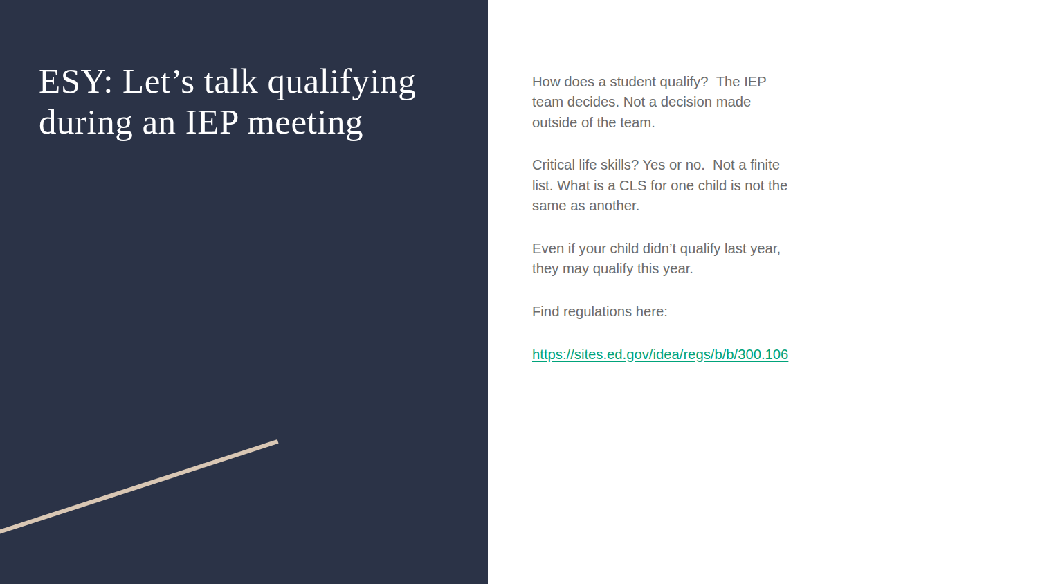ESY: Let’s talk qualifying during an IEP meeting
How does a student qualify? The IEP team decides. Not a decision made outside of the team.
Critical life skills? Yes or no. Not a finite list. What is a CLS for one child is not the same as another.
Even if your child didn’t qualify last year, they may qualify this year.
Find regulations here:
https://sites.ed.gov/idea/regs/b/b/300.106